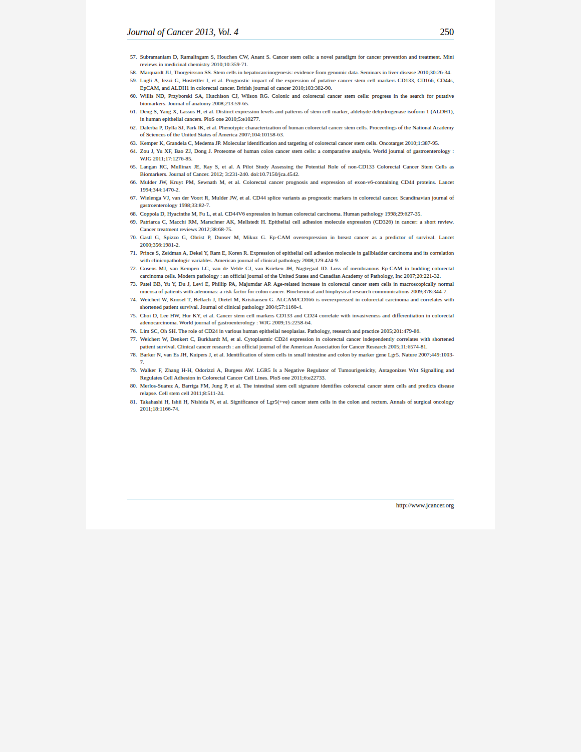Journal of Cancer 2013, Vol. 4 250
Subramaniam D, Ramalingam S, Houchen CW, Anant S. Cancer stem cells: a novel paradigm for cancer prevention and treatment. Mini reviews in medicinal chemistry 2010;10:359-71.
Marquardt JU, Thorgeirsson SS. Stem cells in hepatocarcinogenesis: evidence from genomic data. Seminars in liver disease 2010;30:26-34.
Lugli A, Iezzi G, Hostettler I, et al. Prognostic impact of the expression of putative cancer stem cell markers CD133, CD166, CD44s, EpCAM, and ALDH1 in colorectal cancer. British journal of cancer 2010;103:382-90.
Willis ND, Przyborski SA, Hutchison CJ, Wilson RG. Colonic and colorectal cancer stem cells: progress in the search for putative biomarkers. Journal of anatomy 2008;213:59-65.
Deng S, Yang X, Lassus H, et al. Distinct expression levels and patterns of stem cell marker, aldehyde dehydrogenase isoform 1 (ALDH1), in human epithelial cancers. PloS one 2010;5:e10277.
Dalerba P, Dylla SJ, Park IK, et al. Phenotypic characterization of human colorectal cancer stem cells. Proceedings of the National Academy of Sciences of the United States of America 2007;104:10158-63.
Kemper K, Grandela C, Medema JP. Molecular identification and targeting of colorectal cancer stem cells. Oncotarget 2010;1:387-95.
Zou J, Yu XF, Bao ZJ, Dong J. Proteome of human colon cancer stem cells: a comparative analysis. World journal of gastroenterology : WJG 2011;17:1276-85.
Langan RC, Mullinax JE, Ray S, et al. A Pilot Study Assessing the Potential Role of non-CD133 Colorectal Cancer Stem Cells as Biomarkers. Journal of Cancer. 2012; 3:231-240. doi:10.7150/jca.4542.
Mulder JW, Kruyt PM, Sewnath M, et al. Colorectal cancer prognosis and expression of exon-v6-containing CD44 proteins. Lancet 1994;344:1470-2.
Wielenga VJ, van der Voort R, Mulder JW, et al. CD44 splice variants as prognostic markers in colorectal cancer. Scandinavian journal of gastroenterology 1998;33:82-7.
Coppola D, Hyacinthe M, Fu L, et al. CD44V6 expression in human colorectal carcinoma. Human pathology 1998;29:627-35.
Patriarca C, Macchi RM, Marschner AK, Mellstedt H. Epithelial cell adhesion molecule expression (CD326) in cancer: a short review. Cancer treatment reviews 2012;38:68-75.
Gastl G, Spizzo G, Obrist P, Dunser M, Mikuz G. Ep-CAM overexpression in breast cancer as a predictor of survival. Lancet 2000;356:1981-2.
Prince S, Zeidman A, Dekel Y, Ram E, Koren R. Expression of epithelial cell adhesion molecule in gallbladder carcinoma and its correlation with clinicopathologic variables. American journal of clinical pathology 2008;129:424-9.
Gosens MJ, van Kempen LC, van de Velde CJ, van Krieken JH, Nagtegaal ID. Loss of membranous Ep-CAM in budding colorectal carcinoma cells. Modern pathology : an official journal of the United States and Canadian Academy of Pathology, Inc 2007;20:221-32.
Patel BB, Yu Y, Du J, Levi E, Phillip PA, Majumdar AP. Age-related increase in colorectal cancer stem cells in macroscopically normal mucosa of patients with adenomas: a risk factor for colon cancer. Biochemical and biophysical research communications 2009;378:344-7.
Weichert W, Knosel T, Bellach J, Dietel M, Kristiansen G. ALCAM/CD166 is overexpressed in colorectal carcinoma and correlates with shortened patient survival. Journal of clinical pathology 2004;57:1160-4.
Choi D, Lee HW, Hur KY, et al. Cancer stem cell markers CD133 and CD24 correlate with invasiveness and differentiation in colorectal adenocarcinoma. World journal of gastroenterology : WJG 2009;15:2258-64.
Lim SC, Oh SH. The role of CD24 in various human epithelial neoplasias. Pathology, research and practice 2005;201:479-86.
Weichert W, Denkert C, Burkhardt M, et al. Cytoplasmic CD24 expression in colorectal cancer independently correlates with shortened patient survival. Clinical cancer research : an official journal of the American Association for Cancer Research 2005;11:6574-81.
Barker N, van Es JH, Kuipers J, et al. Identification of stem cells in small intestine and colon by marker gene Lgr5. Nature 2007;449:1003-7.
Walker F, Zhang H-H, Odorizzi A, Burgess AW. LGR5 Is a Negative Regulator of Tumourigenicity, Antagonizes Wnt Signalling and Regulates Cell Adhesion in Colorectal Cancer Cell Lines. PloS one 2011;6:e22733.
Merlos-Suarez A, Barriga FM, Jung P, et al. The intestinal stem cell signature identifies colorectal cancer stem cells and predicts disease relapse. Cell stem cell 2011;8:511-24.
Takahashi H, Ishii H, Nishida N, et al. Significance of Lgr5(+ve) cancer stem cells in the colon and rectum. Annals of surgical oncology 2011;18:1166-74.
http://www.jcancer.org